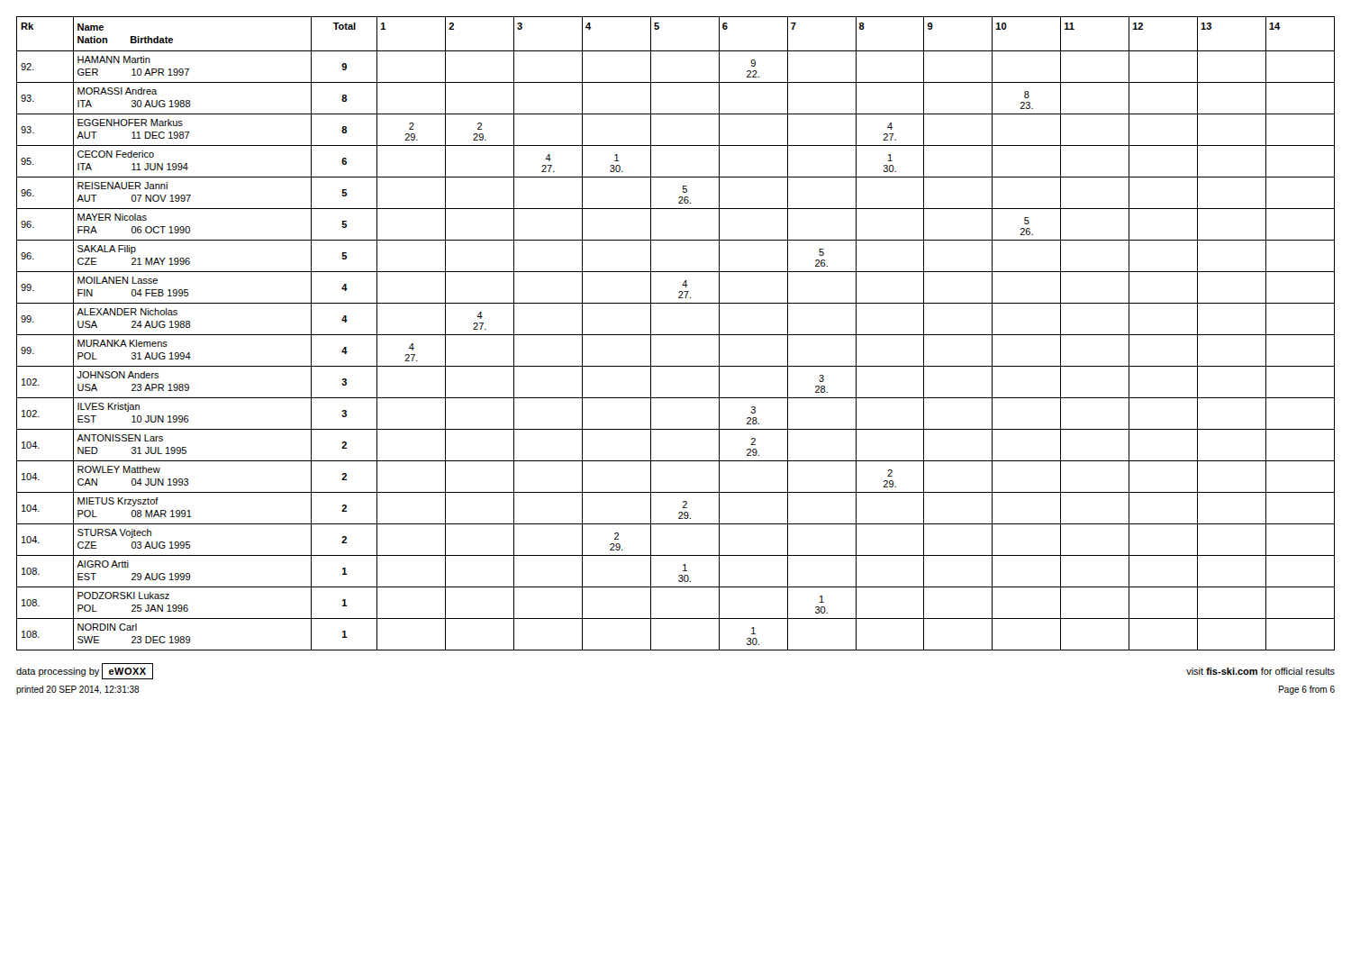| Rk | Name Nation Birthdate | Total | 1 | 2 | 3 | 4 | 5 | 6 | 7 | 8 | 9 | 10 | 11 | 12 | 13 | 14 |
| --- | --- | --- | --- | --- | --- | --- | --- | --- | --- | --- | --- | --- | --- | --- | --- | --- |
| 92. | HAMANN Martin GER 10 APR 1997 | 9 | | | | | | 9 22. | | | | | | | | |
| 93. | MORASSI Andrea ITA 30 AUG 1988 | 8 | | | | | | | | | | 8 23. | | | | |
| 93. | EGGENHOFER Markus AUT 11 DEC 1987 | 8 | 2 29. | 2 29. | | | | | | 4 27. | | | | | | |
| 95. | CECON Federico ITA 11 JUN 1994 | 6 | | | 4 27. | 1 30. | | | | 1 30. | | | | | | |
| 96. | REISENAUER Janni AUT 07 NOV 1997 | 5 | | | | | 5 26. | | | | | | | | | |
| 96. | MAYER Nicolas FRA 06 OCT 1990 | 5 | | | | | | | | | | 5 26. | | | | |
| 96. | SAKALA Filip CZE 21 MAY 1996 | 5 | | | | | | | 5 26. | | | | | | | |
| 99. | MOILANEN Lasse FIN 04 FEB 1995 | 4 | | | | | 4 27. | | | | | | | | | |
| 99. | ALEXANDER Nicholas USA 24 AUG 1988 | 4 | | 4 27. | | | | | | | | | | | | |
| 99. | MURANKA Klemens POL 31 AUG 1994 | 4 | 4 27. | | | | | | | | | | | | | |
| 102. | JOHNSON Anders USA 23 APR 1989 | 3 | | | | | | | 3 28. | | | | | | | |
| 102. | ILVES Kristjan EST 10 JUN 1996 | 3 | | | | | | 3 28. | | | | | | | | |
| 104. | ANTONISSEN Lars NED 31 JUL 1995 | 2 | | | | | | 2 29. | | | | | | | | |
| 104. | ROWLEY Matthew CAN 04 JUN 1993 | 2 | | | | | | | | 2 29. | | | | | | |
| 104. | MIETUS Krzysztof POL 08 MAR 1991 | 2 | | | | | 2 29. | | | | | | | | | |
| 104. | STURSA Vojtech CZE 03 AUG 1995 | 2 | | | | 2 29. | | | | | | | | | | |
| 108. | AIGRO Artti EST 29 AUG 1999 | 1 | | | | | 1 30. | | | | | | | | | |
| 108. | PODZORSKI Lukasz POL 25 JAN 1996 | 1 | | | | | | | 1 30. | | | | | | | |
| 108. | NORDIN Carl SWE 23 DEC 1989 | 1 | | | | | | 1 30. | | | | | | | | |
data processing by eWOXX
visit fis-ski.com for official results
printed 20 SEP 2014, 12:31:38
Page 6 from 6